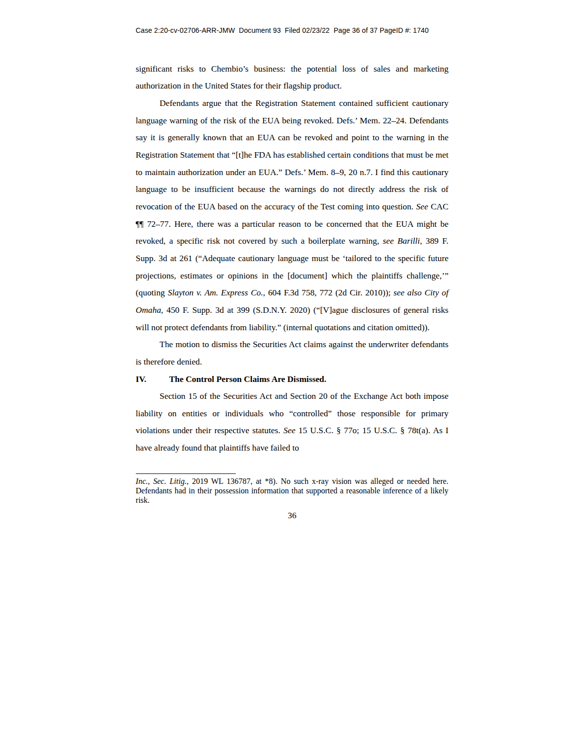Case 2:20-cv-02706-ARR-JMW Document 93 Filed 02/23/22 Page 36 of 37 PageID #: 1740
significant risks to Chembio’s business: the potential loss of sales and marketing authorization in the United States for their flagship product.
Defendants argue that the Registration Statement contained sufficient cautionary language warning of the risk of the EUA being revoked. Defs.’ Mem. 22–24. Defendants say it is generally known that an EUA can be revoked and point to the warning in the Registration Statement that “[t]he FDA has established certain conditions that must be met to maintain authorization under an EUA.” Defs.’ Mem. 8–9, 20 n.7. I find this cautionary language to be insufficient because the warnings do not directly address the risk of revocation of the EUA based on the accuracy of the Test coming into question. See CAC ¶¶ 72–77. Here, there was a particular reason to be concerned that the EUA might be revoked, a specific risk not covered by such a boilerplate warning, see Barilli, 389 F. Supp. 3d at 261 (“Adequate cautionary language must be ‘tailored to the specific future projections, estimates or opinions in the [document] which the plaintiffs challenge,’” (quoting Slayton v. Am. Express Co., 604 F.3d 758, 772 (2d Cir. 2010)); see also City of Omaha, 450 F. Supp. 3d at 399 (S.D.N.Y. 2020) (“[V]ague disclosures of general risks will not protect defendants from liability.” (internal quotations and citation omitted)).
The motion to dismiss the Securities Act claims against the underwriter defendants is therefore denied.
IV. The Control Person Claims Are Dismissed.
Section 15 of the Securities Act and Section 20 of the Exchange Act both impose liability on entities or individuals who “controlled” those responsible for primary violations under their respective statutes. See 15 U.S.C. § 77o; 15 U.S.C. § 78t(a). As I have already found that plaintiffs have failed to
Inc., Sec. Litig., 2019 WL 136787, at *8). No such x-ray vision was alleged or needed here. Defendants had in their possession information that supported a reasonable inference of a likely risk.
36